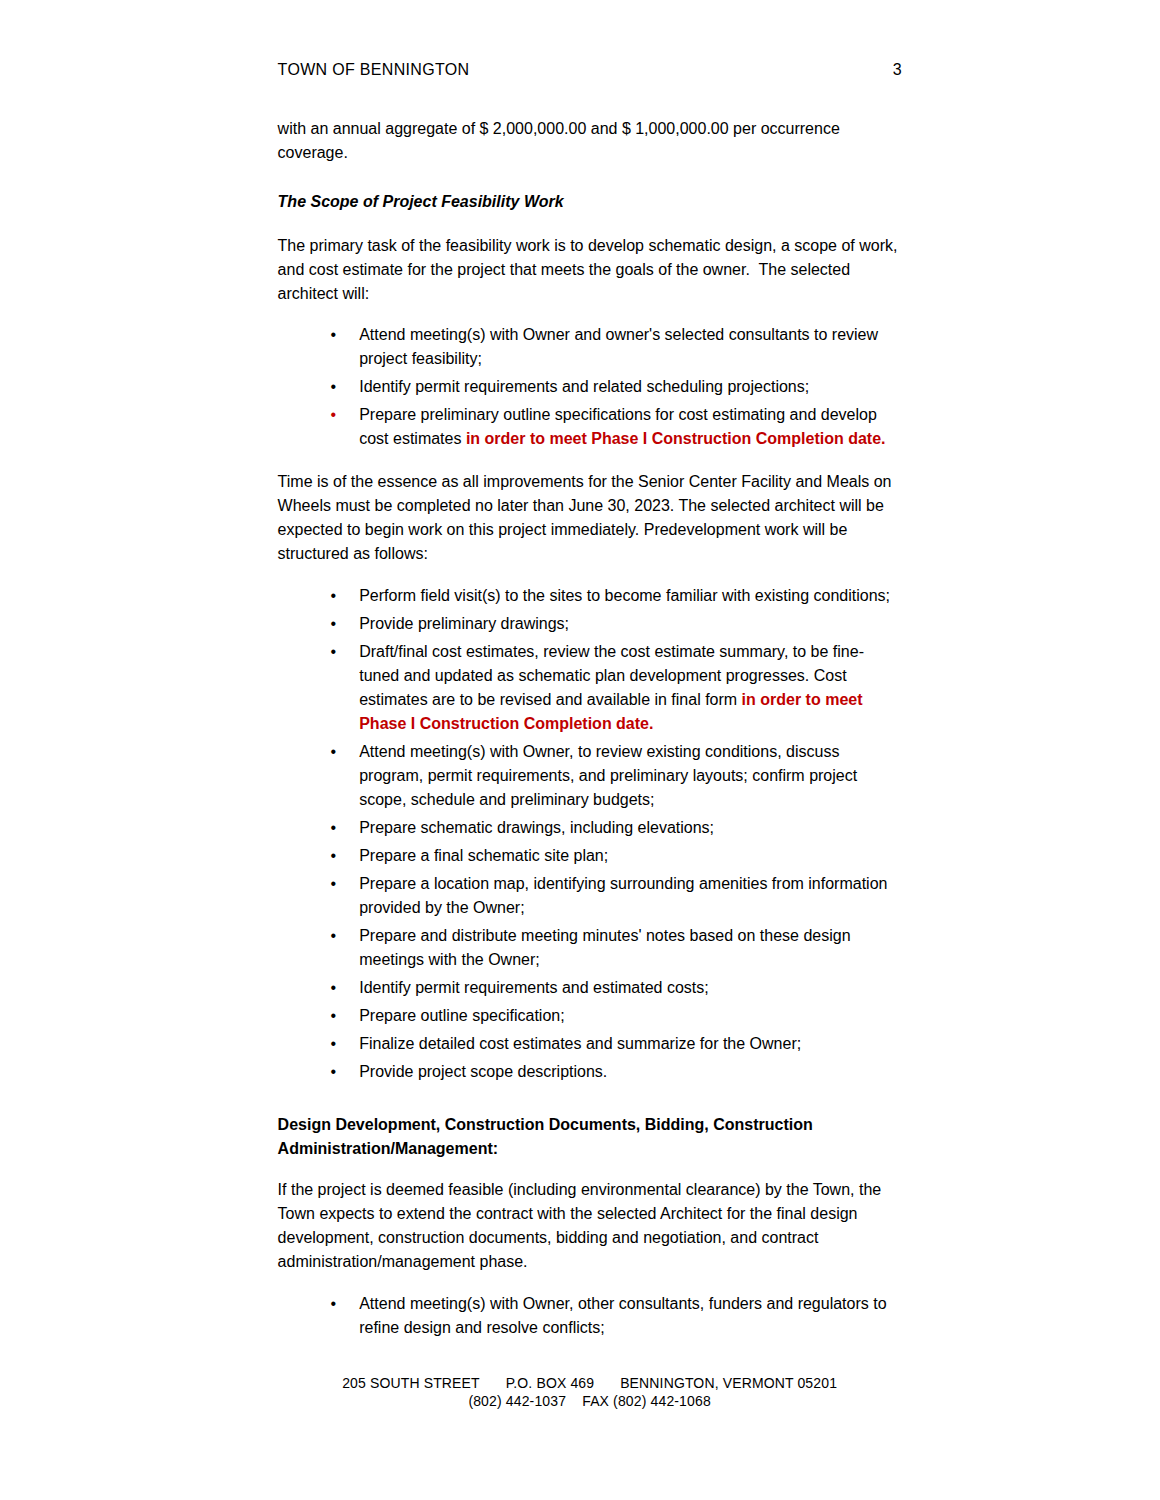TOWN OF BENNINGTON
3
with an annual aggregate of $ 2,000,000.00 and $ 1,000,000.00 per occurrence coverage.
The Scope of Project Feasibility Work
The primary task of the feasibility work is to develop schematic design, a scope of work, and cost estimate for the project that meets the goals of the owner. The selected architect will:
Attend meeting(s) with Owner and owner's selected consultants to review project feasibility;
Identify permit requirements and related scheduling projections;
Prepare preliminary outline specifications for cost estimating and develop cost estimates in order to meet Phase I Construction Completion date.
Time is of the essence as all improvements for the Senior Center Facility and Meals on Wheels must be completed no later than June 30, 2023. The selected architect will be expected to begin work on this project immediately. Predevelopment work will be structured as follows:
Perform field visit(s) to the sites to become familiar with existing conditions;
Provide preliminary drawings;
Draft/final cost estimates, review the cost estimate summary, to be fine- tuned and updated as schematic plan development progresses. Cost estimates are to be revised and available in final form in order to meet Phase I Construction Completion date.
Attend meeting(s) with Owner, to review existing conditions, discuss program, permit requirements, and preliminary layouts; confirm project scope, schedule and preliminary budgets;
Prepare schematic drawings, including elevations;
Prepare a final schematic site plan;
Prepare a location map, identifying surrounding amenities from information provided by the Owner;
Prepare and distribute meeting minutes' notes based on these design meetings with the Owner;
Identify permit requirements and estimated costs;
Prepare outline specification;
Finalize detailed cost estimates and summarize for the Owner;
Provide project scope descriptions.
Design Development, Construction Documents, Bidding, Construction Administration/Management:
If the project is deemed feasible (including environmental clearance) by the Town, the Town expects to extend the contract with the selected Architect for the final design development, construction documents, bidding and negotiation, and contract administration/management phase.
Attend meeting(s) with Owner, other consultants, funders and regulators to refine design and resolve conflicts;
205 SOUTH STREET P.O. BOX 469 BENNINGTON, VERMONT 05201
(802) 442-1037 FAX (802) 442-1068